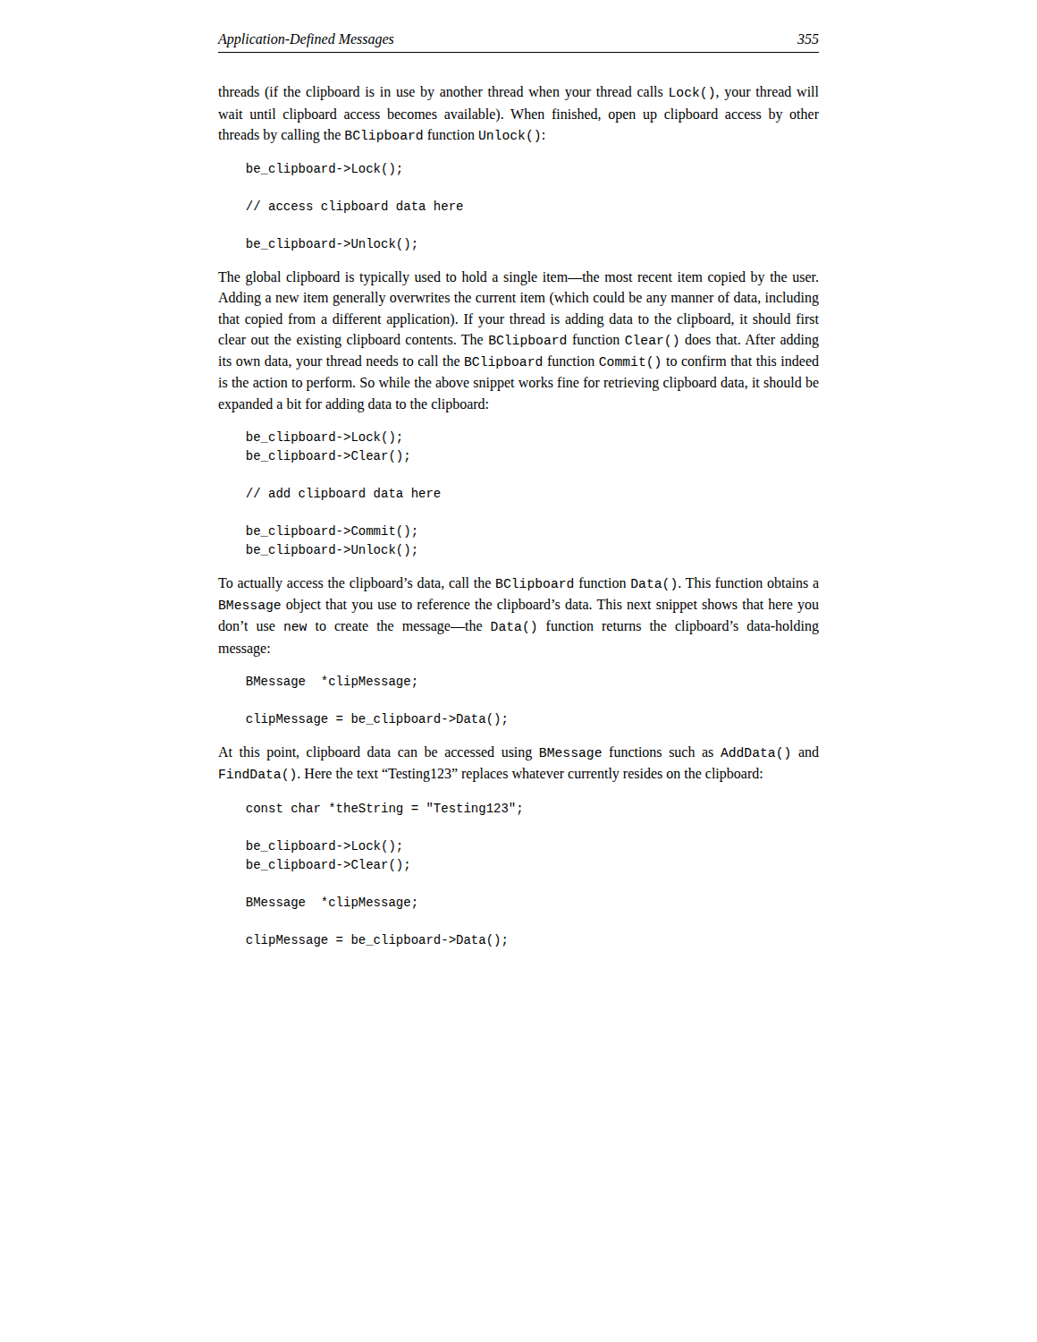Application-Defined Messages 355
threads (if the clipboard is in use by another thread when your thread calls Lock(), your thread will wait until clipboard access becomes available). When finished, open up clipboard access by other threads by calling the BClipboard function Unlock():
be_clipboard->Lock();

// access clipboard data here

be_clipboard->Unlock();
The global clipboard is typically used to hold a single item—the most recent item copied by the user. Adding a new item generally overwrites the current item (which could be any manner of data, including that copied from a different application). If your thread is adding data to the clipboard, it should first clear out the existing clipboard contents. The BClipboard function Clear() does that. After adding its own data, your thread needs to call the BClipboard function Commit() to confirm that this indeed is the action to perform. So while the above snippet works fine for retrieving clipboard data, it should be expanded a bit for adding data to the clipboard:
be_clipboard->Lock();
be_clipboard->Clear();

// add clipboard data here

be_clipboard->Commit();
be_clipboard->Unlock();
To actually access the clipboard’s data, call the BClipboard function Data(). This function obtains a BMessage object that you use to reference the clipboard’s data. This next snippet shows that here you don’t use new to create the message—the Data() function returns the clipboard’s data-holding message:
BMessage  *clipMessage;

clipMessage = be_clipboard->Data();
At this point, clipboard data can be accessed using BMessage functions such as AddData() and FindData(). Here the text “Testing123” replaces whatever currently resides on the clipboard:
const char *theString = "Testing123";

be_clipboard->Lock();
be_clipboard->Clear();

BMessage  *clipMessage;

clipMessage = be_clipboard->Data();